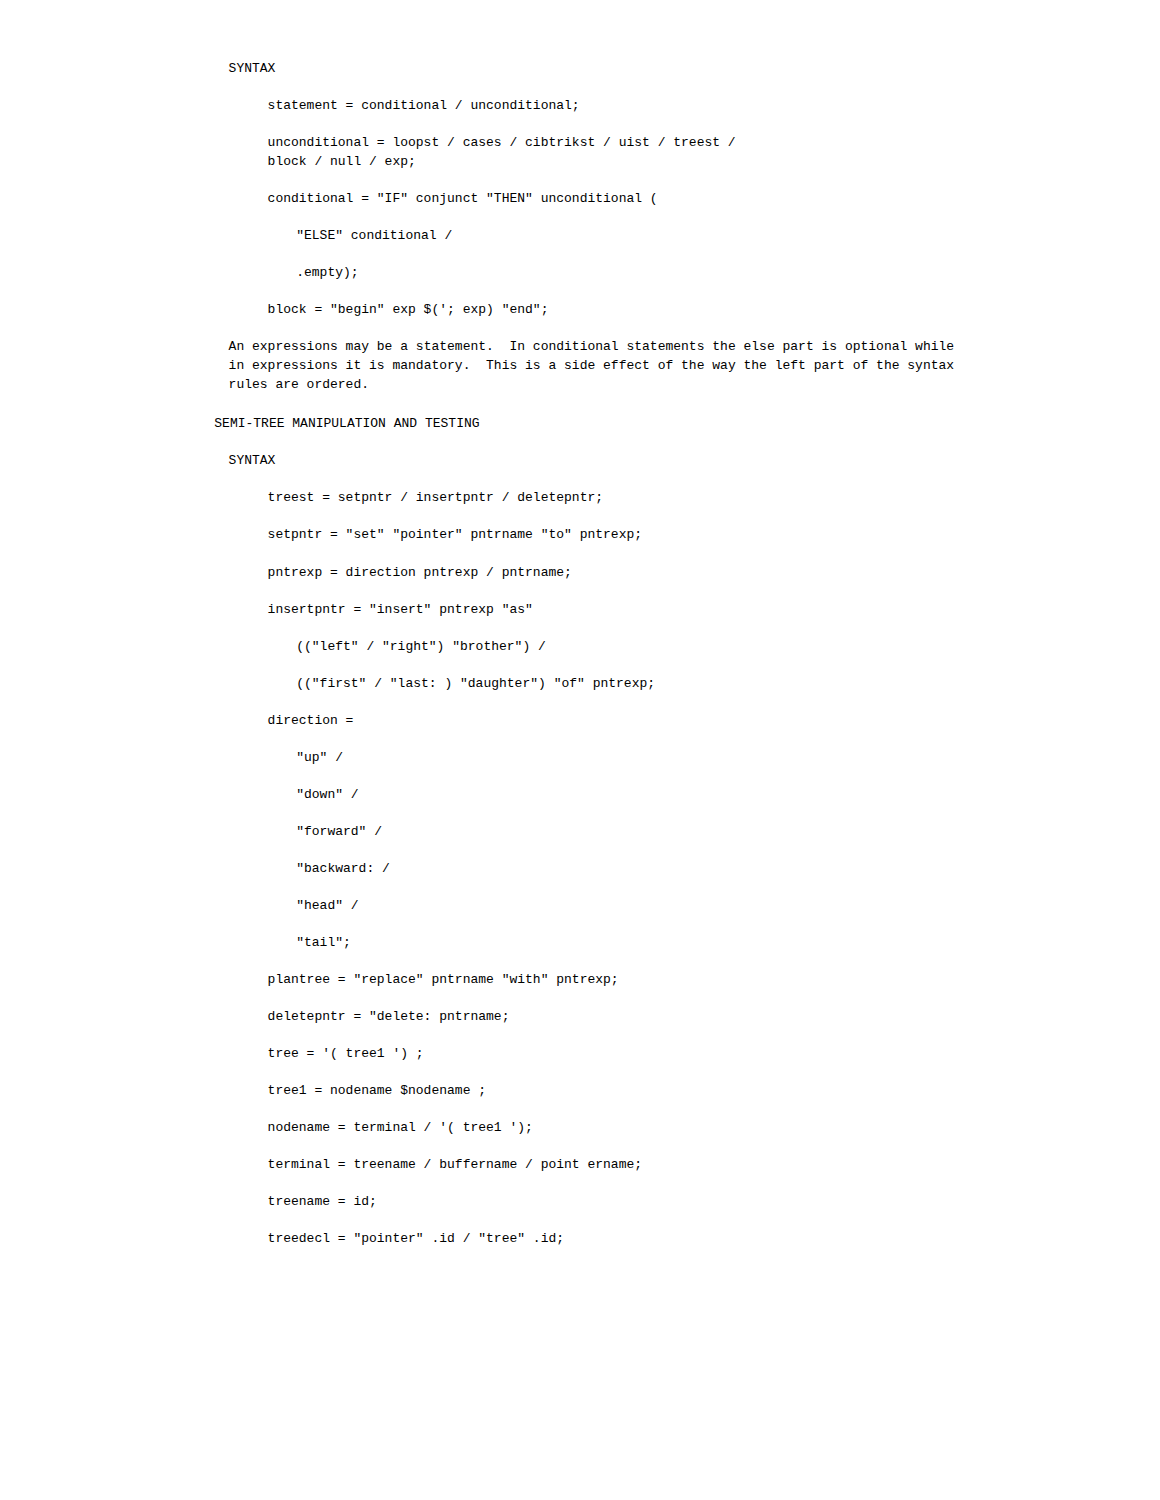SYNTAX
statement = conditional / unconditional;
unconditional = loopst / cases / cibtrikst / uist / treest /
block / null / exp;
conditional = "IF" conjunct "THEN" unconditional (
"ELSE" conditional /
.empty);
block = "begin" exp $('; exp) "end";
An expressions may be a statement. In conditional statements the else part is optional while in expressions it is mandatory. This is a side effect of the way the left part of the syntax rules are ordered.
SEMI-TREE MANIPULATION AND TESTING
SYNTAX
treest = setpntr / insertpntr / deletepntr;
setpntr = "set" "pointer" pntrname "to" pntrexp;
pntrexp = direction pntrexp / pntrname;
insertpntr = "insert" pntrexp "as"
(("left" / "right") "brother") /
(("first" / "last: ) "daughter") "of" pntrexp;
direction =
"up" /
"down" /
"forward" /
"backward: /
"head" /
"tail";
plantree = "replace" pntrname "with" pntrexp;
deletepntr = "delete: pntrname;
tree = '( tree1 ') ;
tree1 = nodename $nodename ;
nodename = terminal / '( tree1 ');
terminal = treename / buffername / point ername;
treename = id;
treedecl = "pointer" .id / "tree" .id;